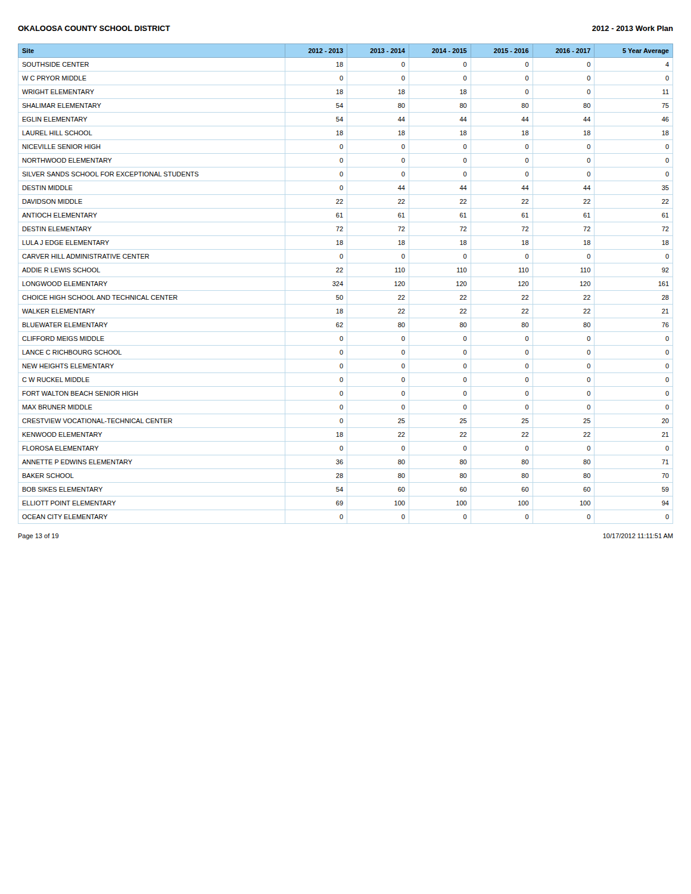OKALOOSA COUNTY SCHOOL DISTRICT 2012 - 2013 Work Plan
| Site | 2012 - 2013 | 2013 - 2014 | 2014 - 2015 | 2015 - 2016 | 2016 - 2017 | 5 Year Average |
| --- | --- | --- | --- | --- | --- | --- |
| SOUTHSIDE CENTER | 18 | 0 | 0 | 0 | 0 | 4 |
| W C PRYOR MIDDLE | 0 | 0 | 0 | 0 | 0 | 0 |
| WRIGHT ELEMENTARY | 18 | 18 | 18 | 0 | 0 | 11 |
| SHALIMAR ELEMENTARY | 54 | 80 | 80 | 80 | 80 | 75 |
| EGLIN ELEMENTARY | 54 | 44 | 44 | 44 | 44 | 46 |
| LAUREL HILL SCHOOL | 18 | 18 | 18 | 18 | 18 | 18 |
| NICEVILLE SENIOR HIGH | 0 | 0 | 0 | 0 | 0 | 0 |
| NORTHWOOD ELEMENTARY | 0 | 0 | 0 | 0 | 0 | 0 |
| SILVER SANDS SCHOOL FOR EXCEPTIONAL STUDENTS | 0 | 0 | 0 | 0 | 0 | 0 |
| DESTIN MIDDLE | 0 | 44 | 44 | 44 | 44 | 35 |
| DAVIDSON MIDDLE | 22 | 22 | 22 | 22 | 22 | 22 |
| ANTIOCH ELEMENTARY | 61 | 61 | 61 | 61 | 61 | 61 |
| DESTIN ELEMENTARY | 72 | 72 | 72 | 72 | 72 | 72 |
| LULA J EDGE ELEMENTARY | 18 | 18 | 18 | 18 | 18 | 18 |
| CARVER HILL ADMINISTRATIVE CENTER | 0 | 0 | 0 | 0 | 0 | 0 |
| ADDIE R LEWIS SCHOOL | 22 | 110 | 110 | 110 | 110 | 92 |
| LONGWOOD ELEMENTARY | 324 | 120 | 120 | 120 | 120 | 161 |
| CHOICE HIGH SCHOOL AND TECHNICAL CENTER | 50 | 22 | 22 | 22 | 22 | 28 |
| WALKER ELEMENTARY | 18 | 22 | 22 | 22 | 22 | 21 |
| BLUEWATER ELEMENTARY | 62 | 80 | 80 | 80 | 80 | 76 |
| CLIFFORD MEIGS MIDDLE | 0 | 0 | 0 | 0 | 0 | 0 |
| LANCE C RICHBOURG SCHOOL | 0 | 0 | 0 | 0 | 0 | 0 |
| NEW HEIGHTS ELEMENTARY | 0 | 0 | 0 | 0 | 0 | 0 |
| C W RUCKEL MIDDLE | 0 | 0 | 0 | 0 | 0 | 0 |
| FORT WALTON BEACH SENIOR HIGH | 0 | 0 | 0 | 0 | 0 | 0 |
| MAX BRUNER MIDDLE | 0 | 0 | 0 | 0 | 0 | 0 |
| CRESTVIEW VOCATIONAL-TECHNICAL CENTER | 0 | 25 | 25 | 25 | 25 | 20 |
| KENWOOD ELEMENTARY | 18 | 22 | 22 | 22 | 22 | 21 |
| FLOROSA ELEMENTARY | 0 | 0 | 0 | 0 | 0 | 0 |
| ANNETTE P EDWINS ELEMENTARY | 36 | 80 | 80 | 80 | 80 | 71 |
| BAKER SCHOOL | 28 | 80 | 80 | 80 | 80 | 70 |
| BOB SIKES ELEMENTARY | 54 | 60 | 60 | 60 | 60 | 59 |
| ELLIOTT POINT ELEMENTARY | 69 | 100 | 100 | 100 | 100 | 94 |
| OCEAN CITY ELEMENTARY | 0 | 0 | 0 | 0 | 0 | 0 |
Page 13 of 19 10/17/2012 11:11:51 AM